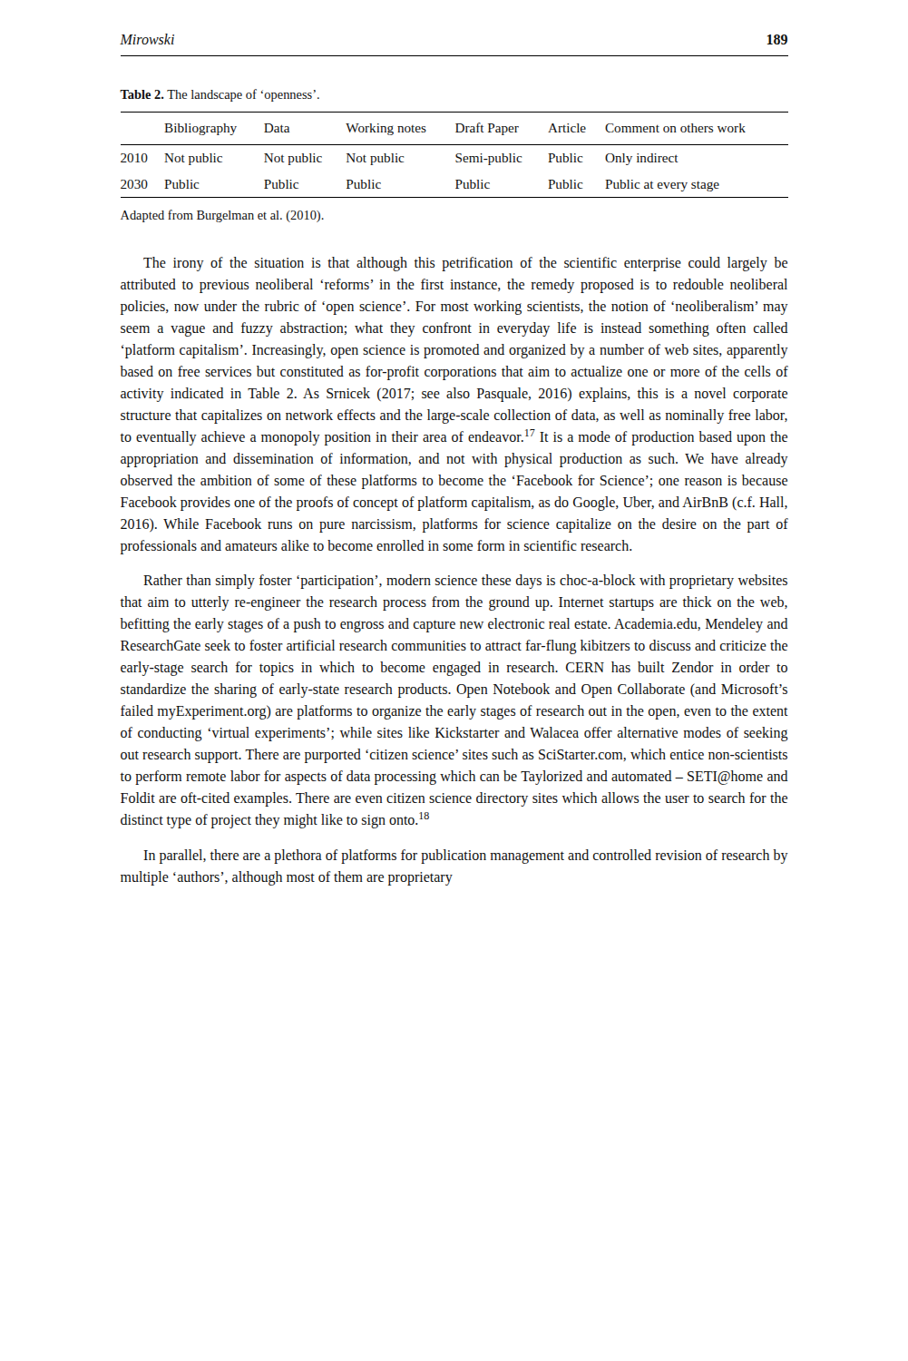Mirowski 189
Table 2. The landscape of ‘openness’.
| | Bibliography | Data | Working notes | Draft Paper | Article | Comment on others work |
| --- | --- | --- | --- | --- | --- | --- |
| 2010 | Not public | Not public | Not public | Semi-public | Public | Only indirect |
| 2030 | Public | Public | Public | Public | Public | Public at every stage |
Adapted from Burgelman et al. (2010).
The irony of the situation is that although this petrification of the scientific enterprise could largely be attributed to previous neoliberal ‘reforms’ in the first instance, the remedy proposed is to redouble neoliberal policies, now under the rubric of ‘open science’. For most working scientists, the notion of ‘neoliberalism’ may seem a vague and fuzzy abstraction; what they confront in everyday life is instead something often called ‘platform capitalism’. Increasingly, open science is promoted and organized by a number of web sites, apparently based on free services but constituted as for-profit corporations that aim to actualize one or more of the cells of activity indicated in Table 2. As Srnicek (2017; see also Pasquale, 2016) explains, this is a novel corporate structure that capitalizes on network effects and the large-scale collection of data, as well as nominally free labor, to eventually achieve a monopoly position in their area of endeavor.17 It is a mode of production based upon the appropriation and dissemination of information, and not with physical production as such. We have already observed the ambition of some of these platforms to become the ‘Facebook for Science’; one reason is because Facebook provides one of the proofs of concept of platform capitalism, as do Google, Uber, and AirBnB (c.f. Hall, 2016). While Facebook runs on pure narcissism, platforms for science capitalize on the desire on the part of professionals and amateurs alike to become enrolled in some form in scientific research.
Rather than simply foster ‘participation’, modern science these days is choc-a-block with proprietary websites that aim to utterly re-engineer the research process from the ground up. Internet startups are thick on the web, befitting the early stages of a push to engross and capture new electronic real estate. Academia.edu, Mendeley and ResearchGate seek to foster artificial research communities to attract far-flung kibitzers to discuss and criticize the early-stage search for topics in which to become engaged in research. CERN has built Zendor in order to standardize the sharing of early-state research products. Open Notebook and Open Collaborate (and Microsoft’s failed myExperiment.org) are platforms to organize the early stages of research out in the open, even to the extent of conducting ‘virtual experiments’; while sites like Kickstarter and Walacea offer alternative modes of seeking out research support. There are purported ‘citizen science’ sites such as SciStarter.com, which entice non-scientists to perform remote labor for aspects of data processing which can be Taylorized and automated – SETI@home and Foldit are oft-cited examples. There are even citizen science directory sites which allows the user to search for the distinct type of project they might like to sign onto.18
In parallel, there are a plethora of platforms for publication management and controlled revision of research by multiple ‘authors’, although most of them are proprietary